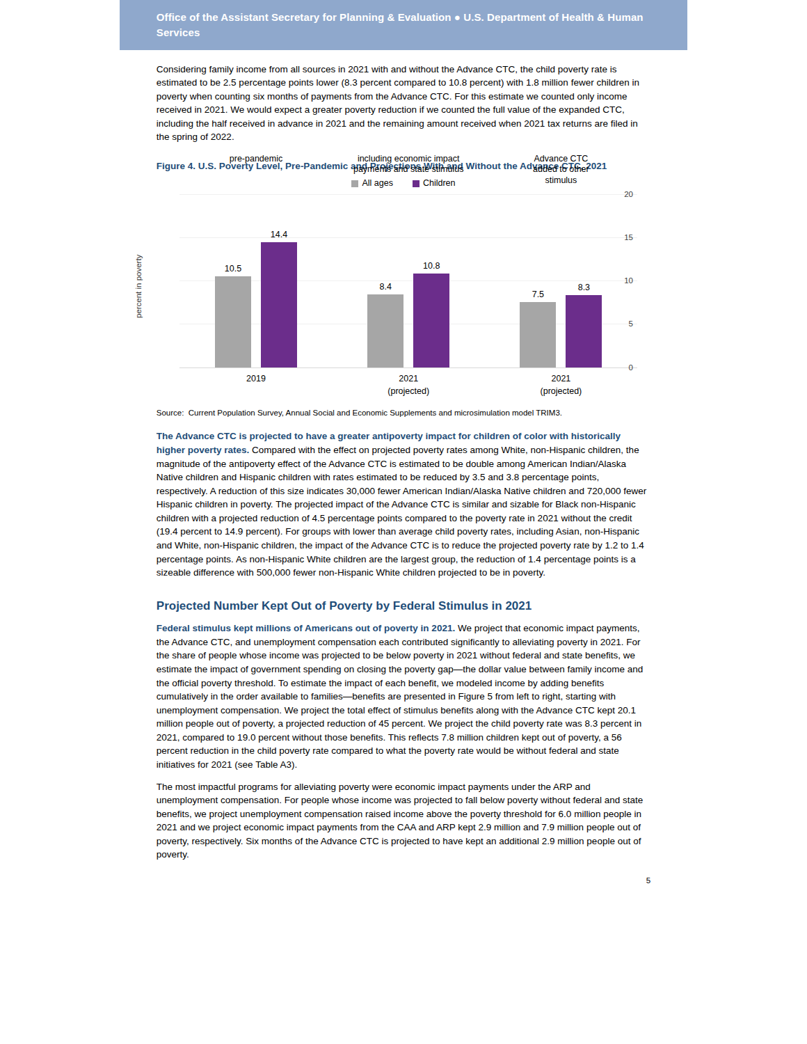Office of the Assistant Secretary for Planning & Evaluation ● U.S. Department of Health & Human Services
Considering family income from all sources in 2021 with and without the Advance CTC, the child poverty rate is estimated to be 2.5 percentage points lower (8.3 percent compared to 10.8 percent) with 1.8 million fewer children in poverty when counting six months of payments from the Advance CTC. For this estimate we counted only income received in 2021. We would expect a greater poverty reduction if we counted the full value of the expanded CTC, including the half received in advance in 2021 and the remaining amount received when 2021 tax returns are filed in the spring of 2022.
Figure 4. U.S. Poverty Level, Pre-Pandemic and Projections With and Without the Advance CTC, 2021
All ages Children
percent in poverty
20
15
10
5
0
pre-pandemic
10.5
14.4
including economic impact
payments and state stimulus
8.4
10.8
Advance CTC
added to other
stimulus
7.5
8.3
2019
2021(projected)
2021(projected)
Source: Current Population Survey, Annual Social and Economic Supplements and microsimulation model TRIM3.
The Advance CTC is projected to have a greater antipoverty impact for children of color with historically higher poverty rates. Compared with the effect on projected poverty rates among White, non-Hispanic children, the magnitude of the antipoverty effect of the Advance CTC is estimated to be double among American Indian/Alaska Native children and Hispanic children with rates estimated to be reduced by 3.5 and 3.8 percentage points, respectively. A reduction of this size indicates 30,000 fewer American Indian/Alaska Native children and 720,000 fewer Hispanic children in poverty. The projected impact of the Advance CTC is similar and sizable for Black non-Hispanic children with a projected reduction of 4.5 percentage points compared to the poverty rate in 2021 without the credit (19.4 percent to 14.9 percent). For groups with lower than average child poverty rates, including Asian, non-Hispanic and White, non-Hispanic children, the impact of the Advance CTC is to reduce the projected poverty rate by 1.2 to 1.4 percentage points. As non-Hispanic White children are the largest group, the reduction of 1.4 percentage points is a sizeable difference with 500,000 fewer non-Hispanic White children projected to be in poverty.
Projected Number Kept Out of Poverty by Federal Stimulus in 2021
Federal stimulus kept millions of Americans out of poverty in 2021. We project that economic impact payments, the Advance CTC, and unemployment compensation each contributed significantly to alleviating poverty in 2021. For the share of people whose income was projected to be below poverty in 2021 without federal and state benefits, we estimate the impact of government spending on closing the poverty gap—the dollar value between family income and the official poverty threshold. To estimate the impact of each benefit, we modeled income by adding benefits cumulatively in the order available to families—benefits are presented in Figure 5 from left to right, starting with unemployment compensation. We project the total effect of stimulus benefits along with the Advance CTC kept 20.1 million people out of poverty, a projected reduction of 45 percent. We project the child poverty rate was 8.3 percent in 2021, compared to 19.0 percent without those benefits. This reflects 7.8 million children kept out of poverty, a 56 percent reduction in the child poverty rate compared to what the poverty rate would be without federal and state initiatives for 2021 (see Table A3).
The most impactful programs for alleviating poverty were economic impact payments under the ARP and unemployment compensation. For people whose income was projected to fall below poverty without federal and state benefits, we project unemployment compensation raised income above the poverty threshold for 6.0 million people in 2021 and we project economic impact payments from the CAA and ARP kept 2.9 million and 7.9 million people out of poverty, respectively. Six months of the Advance CTC is projected to have kept an additional 2.9 million people out of poverty.
5